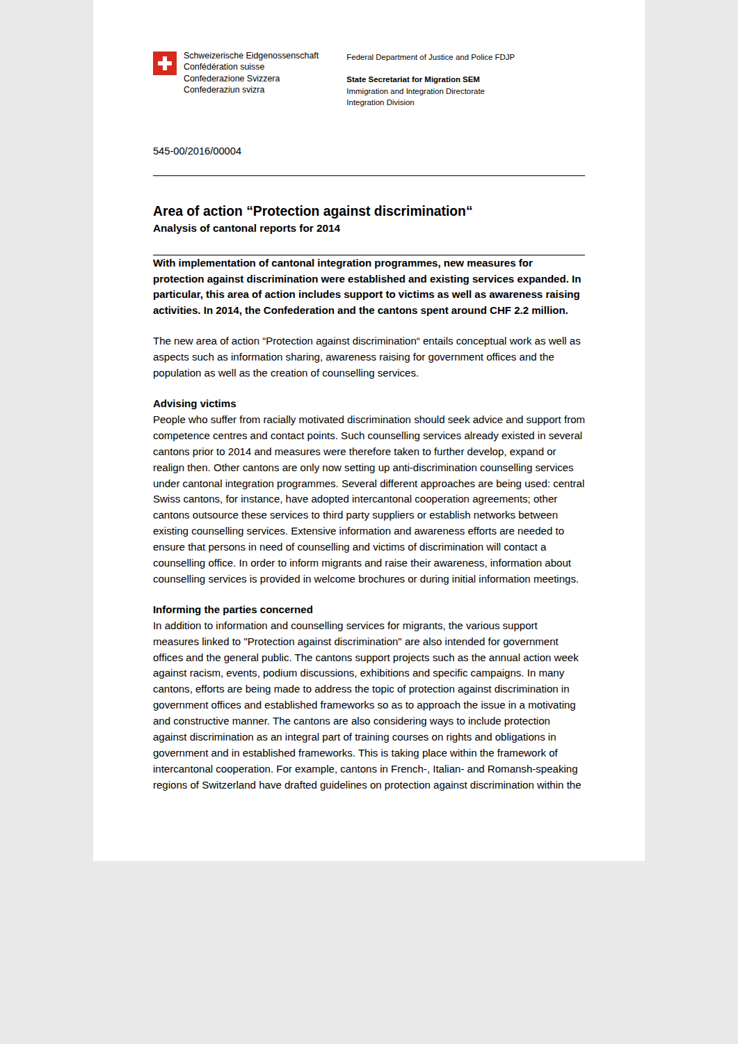Schweizerische Eidgenossenschaft
Confédération suisse
Confederazione Svizzera
Confederaziun svizra
Federal Department of Justice and Police FDJP
State Secretariat for Migration SEM
Immigration and Integration Directorate
Integration Division
545-00/2016/00004
Area of action “Protection against discrimination“
Analysis of cantonal reports for 2014
With implementation of cantonal integration programmes, new measures for protection against discrimination were established and existing services expanded. In particular, this area of action includes support to victims as well as awareness raising activities. In 2014, the Confederation and the cantons spent around CHF 2.2 million.
The new area of action “Protection against discrimination“ entails conceptual work as well as aspects such as information sharing, awareness raising for government offices and the population as well as the creation of counselling services.
Advising victims
People who suffer from racially motivated discrimination should seek advice and support from competence centres and contact points. Such counselling services already existed in several cantons prior to 2014 and measures were therefore taken to further develop, expand or realign then. Other cantons are only now setting up anti-discrimination counselling services under cantonal integration programmes. Several different approaches are being used: central Swiss cantons, for instance, have adopted intercantonal cooperation agreements; other cantons outsource these services to third party suppliers or establish networks between existing counselling services. Extensive information and awareness efforts are needed to ensure that persons in need of counselling and victims of discrimination will contact a counselling office. In order to inform migrants and raise their awareness, information about counselling services is provided in welcome brochures or during initial information meetings.
Informing the parties concerned
In addition to information and counselling services for migrants, the various support measures linked to "Protection against discrimination" are also intended for government offices and the general public. The cantons support projects such as the annual action week against racism, events, podium discussions, exhibitions and specific campaigns. In many cantons, efforts are being made to address the topic of protection against discrimination in government offices and established frameworks so as to approach the issue in a motivating and constructive manner. The cantons are also considering ways to include protection against discrimination as an integral part of training courses on rights and obligations in government and in established frameworks. This is taking place within the framework of intercantonal cooperation. For example, cantons in French-, Italian- and Romansh-speaking regions of Switzerland have drafted guidelines on protection against discrimination within the